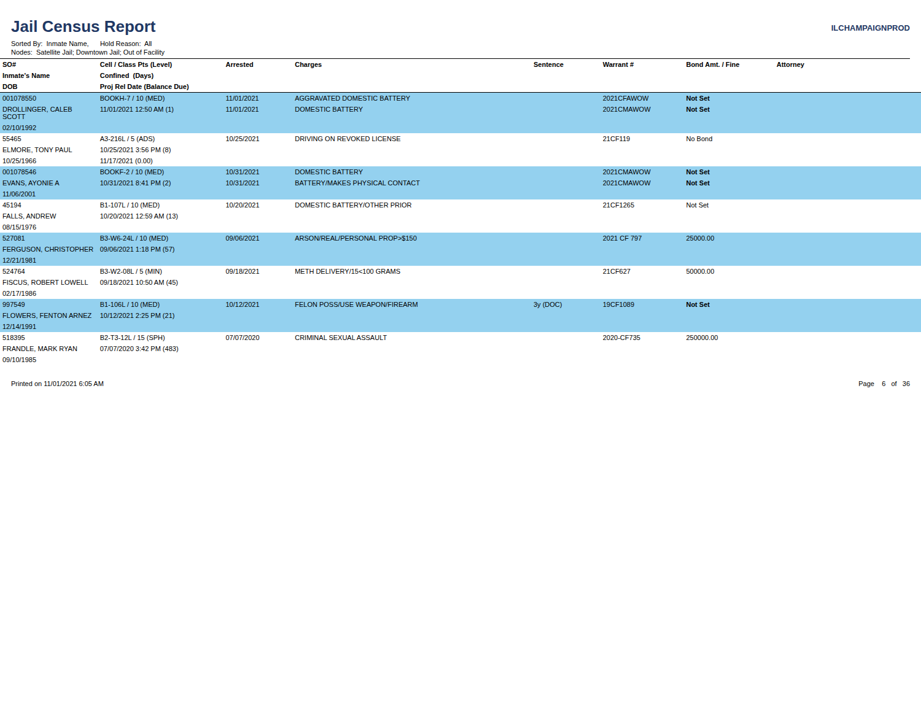ILCHAMPAIGNPROD
Jail Census Report
Sorted By: Inmate Name, Hold Reason: All
Nodes: Satellite Jail; Downtown Jail; Out of Facility
| SO# | Cell / Class Pts (Level) | Arrested | Charges | Sentence | Warrant # | Bond Amt. / Fine | Attorney |
| --- | --- | --- | --- | --- | --- | --- | --- |
| Inmate's Name | Confined (Days) | | | | | | |
| DOB | Proj Rel Date (Balance Due) | | | | | | |
| 001078550 | BOOKH-7 / 10 (MED) | 11/01/2021 | AGGRAVATED DOMESTIC BATTERY | | 2021CFAWOW | Not Set | |
| DROLLINGER, CALEB SCOTT | 11/01/2021 12:50 AM (1) | 11/01/2021 | DOMESTIC BATTERY | | 2021CMAWOW | Not Set | |
| 02/10/1992 | | | | | | | |
| 55465 | A3-216L / 5 (ADS) | 10/25/2021 | DRIVING ON REVOKED LICENSE | | 21CF119 | No Bond | |
| ELMORE, TONY PAUL | 10/25/2021 3:56 PM (8) | | | | | | |
| 10/25/1966 | 11/17/2021 (0.00) | | | | | | |
| 001078546 | BOOKF-2 / 10 (MED) | 10/31/2021 | DOMESTIC BATTERY | | 2021CMAWOW | Not Set | |
| EVANS, AYONIE A | 10/31/2021 8:41 PM (2) | 10/31/2021 | BATTERY/MAKES PHYSICAL CONTACT | | 2021CMAWOW | Not Set | |
| 11/06/2001 | | | | | | | |
| 45194 | B1-107L / 10 (MED) | 10/20/2021 | DOMESTIC BATTERY/OTHER PRIOR | | 21CF1265 | Not Set | |
| FALLS, ANDREW | 10/20/2021 12:59 AM (13) | | | | | | |
| 08/15/1976 | | | | | | | |
| 527081 | B3-W6-24L / 10 (MED) | 09/06/2021 | ARSON/REAL/PERSONAL PROP>$150 | | 2021 CF 797 | 25000.00 | |
| FERGUSON, CHRISTOPHER | 09/06/2021 1:18 PM (57) | | | | | | |
| 12/21/1981 | | | | | | | |
| 524764 | B3-W2-08L / 5 (MIN) | 09/18/2021 | METH DELIVERY/15<100 GRAMS | | 21CF627 | 50000.00 | |
| FISCUS, ROBERT LOWELL | 09/18/2021 10:50 AM (45) | | | | | | |
| 02/17/1986 | | | | | | | |
| 997549 | B1-106L / 10 (MED) | 10/12/2021 | FELON POSS/USE WEAPON/FIREARM | 3y (DOC) | 19CF1089 | Not Set | |
| FLOWERS, FENTON ARNEZ | 10/12/2021 2:25 PM (21) | | | | | | |
| 12/14/1991 | | | | | | | |
| 518395 | B2-T3-12L / 15 (SPH) | 07/07/2020 | CRIMINAL SEXUAL ASSAULT | | 2020-CF735 | 250000.00 | |
| FRANDLE, MARK RYAN | 07/07/2020 3:42 PM (483) | | | | | | |
| 09/10/1985 | | | | | | | |
Printed on 11/01/2021 6:05 AM Page 6 of 36